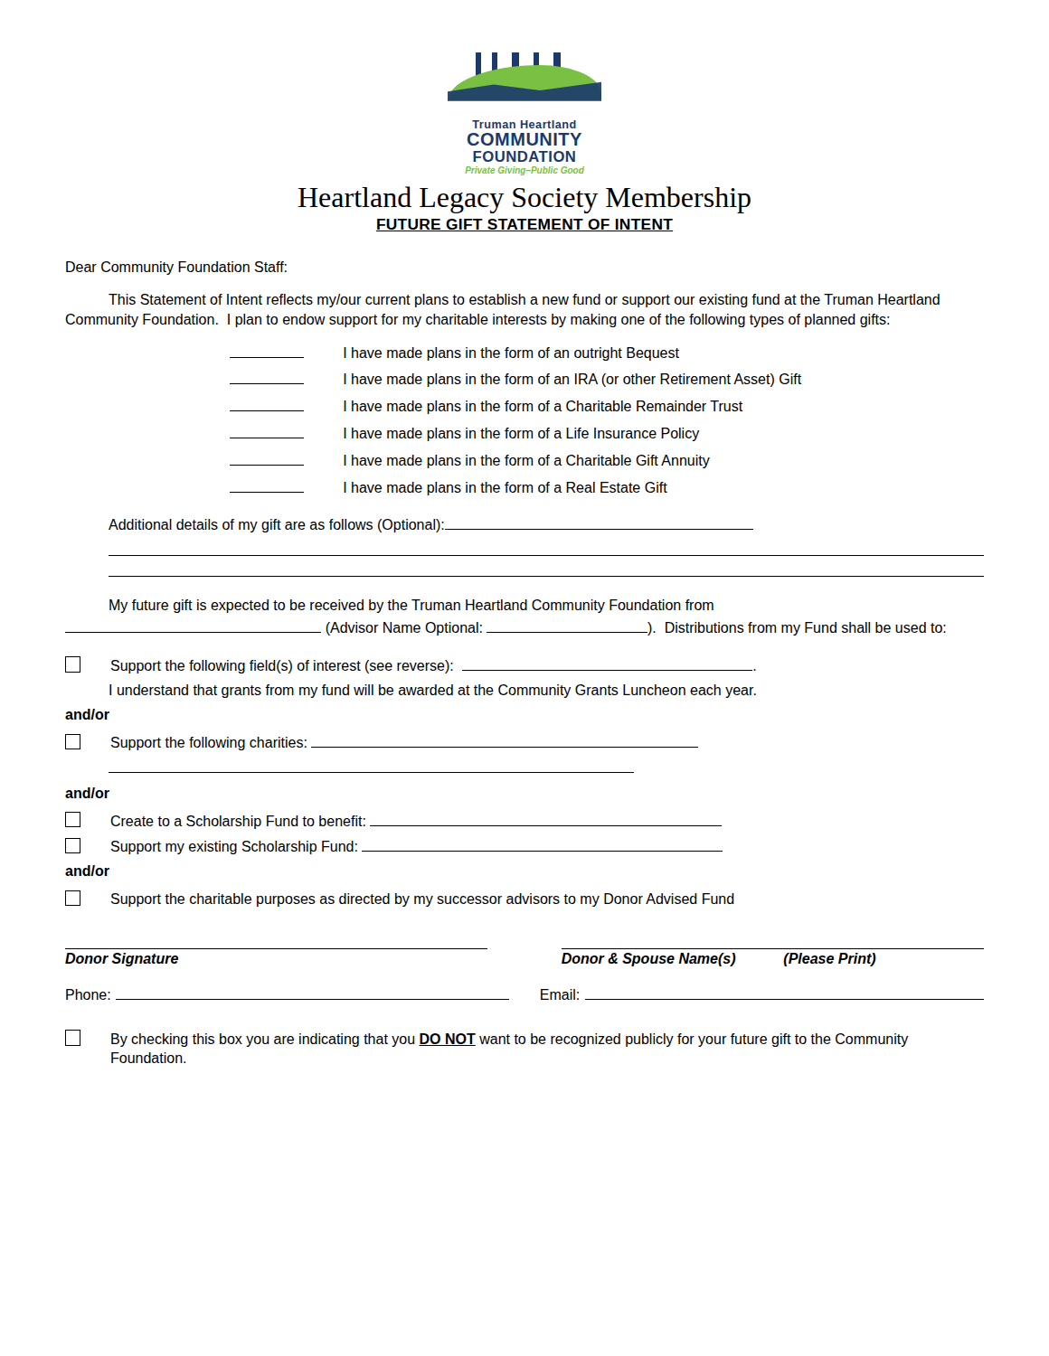Truman Heartland
COMMUNITY
FOUNDATION
Private Giving–Public Good
Heartland Legacy Society Membership
FUTURE GIFT STATEMENT OF INTENT
Dear Community Foundation Staff:
This Statement of Intent reflects my/our current plans to establish a new fund or support our existing fund at the Truman Heartland Community Foundation. I plan to endow support for my charitable interests by making one of the following types of planned gifts:
I have made plans in the form of an outright Bequest
I have made plans in the form of an IRA (or other Retirement Asset) Gift
I have made plans in the form of a Charitable Remainder Trust
I have made plans in the form of a Life Insurance Policy
I have made plans in the form of a Charitable Gift Annuity
I have made plans in the form of a Real Estate Gift
Additional details of my gift are as follows (Optional):
My future gift is expected to be received by the Truman Heartland Community Foundation from
(Advisor Name Optional: ). Distributions from my Fund shall be used to:
Support the following field(s) of interest (see reverse): .
I understand that grants from my fund will be awarded at the Community Grants Luncheon each year.
and/or
Support the following charities:
and/or
Create to a Scholarship Fund to benefit:
Support my existing Scholarship Fund:
and/or
Support the charitable purposes as directed by my successor advisors to my Donor Advised Fund
| Donor Signature | | Donor & Spouse Name(s) (Please Print) |
Phone:
Email:
By checking this box you are indicating that you DO NOT want to be recognized publicly for your future gift to the Community Foundation.